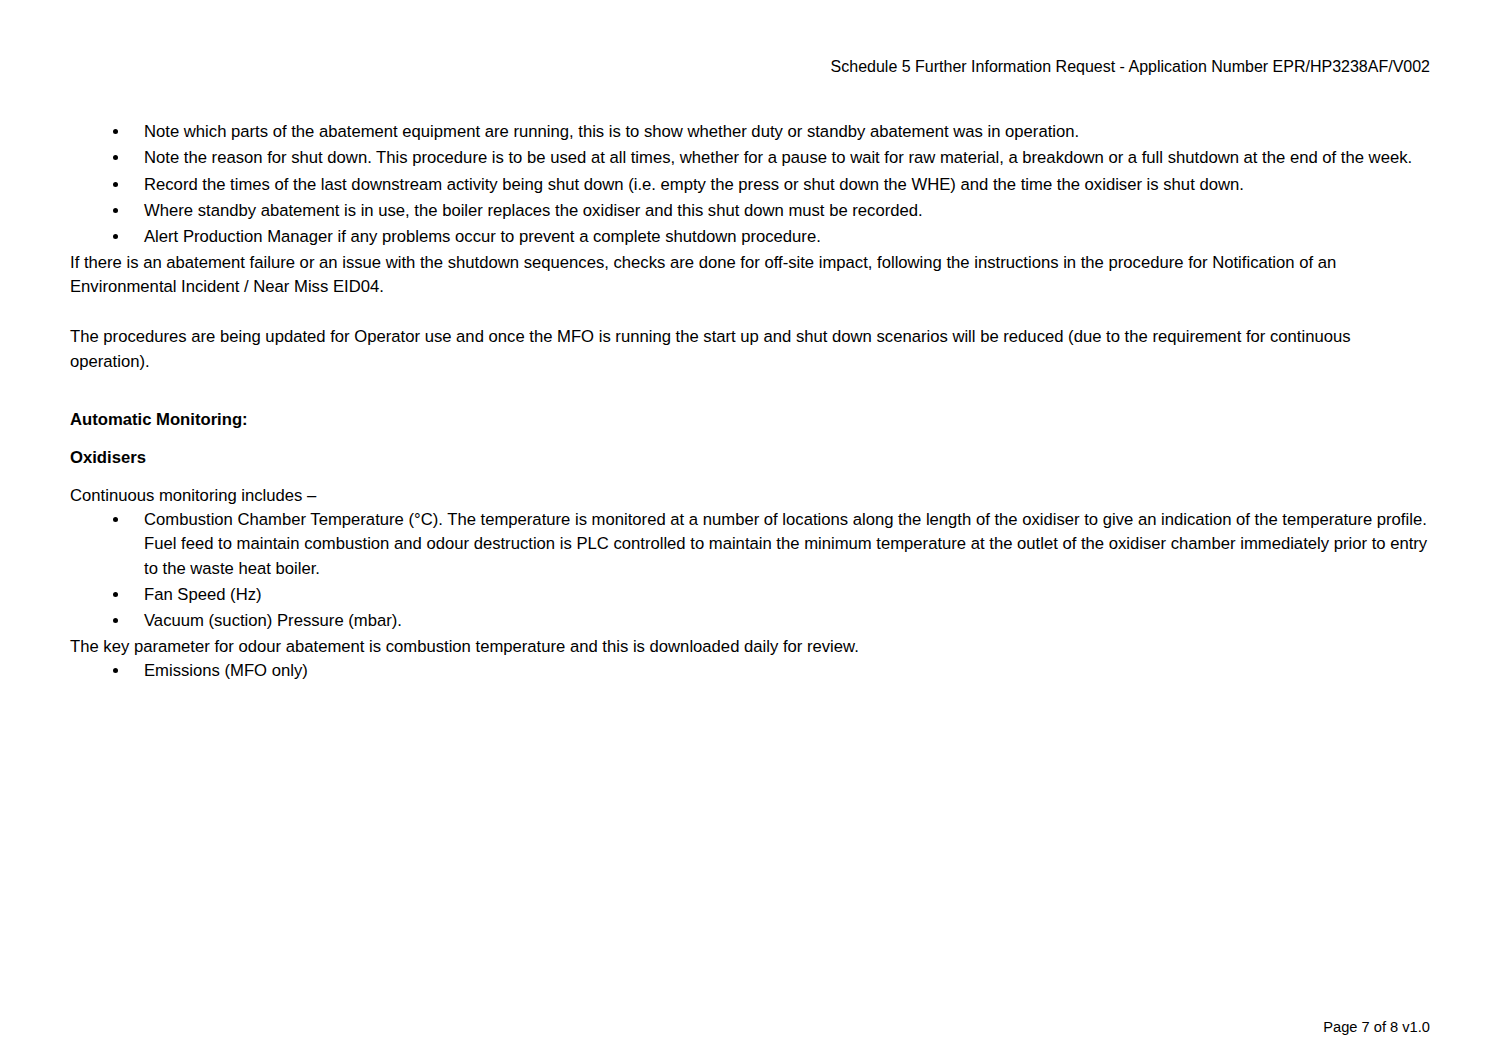Schedule 5 Further Information Request - Application Number EPR/HP3238AF/V002
Note which parts of the abatement equipment are running, this is to show whether duty or standby abatement was in operation.
Note the reason for shut down. This procedure is to be used at all times, whether for a pause to wait for raw material, a breakdown or a full shutdown at the end of the week.
Record the times of the last downstream activity being shut down (i.e. empty the press or shut down the WHE) and the time the oxidiser is shut down.
Where standby abatement is in use, the boiler replaces the oxidiser and this shut down must be recorded.
Alert Production Manager if any problems occur to prevent a complete shutdown procedure.
If there is an abatement failure or an issue with the shutdown sequences, checks are done for off-site impact, following the instructions in the procedure for Notification of an Environmental Incident / Near Miss EID04.
The procedures are being updated for Operator use and once the MFO is running the start up and shut down scenarios will be reduced (due to the requirement for continuous operation).
Automatic Monitoring:
Oxidisers
Continuous monitoring includes –
Combustion Chamber Temperature (°C). The temperature is monitored at a number of locations along the length of the oxidiser to give an indication of the temperature profile. Fuel feed to maintain combustion and odour destruction is PLC controlled to maintain the minimum temperature at the outlet of the oxidiser chamber immediately prior to entry to the waste heat boiler.
Fan Speed (Hz)
Vacuum (suction) Pressure (mbar).
The key parameter for odour abatement is combustion temperature and this is downloaded daily for review.
Emissions (MFO only)
Page 7 of 8 v1.0